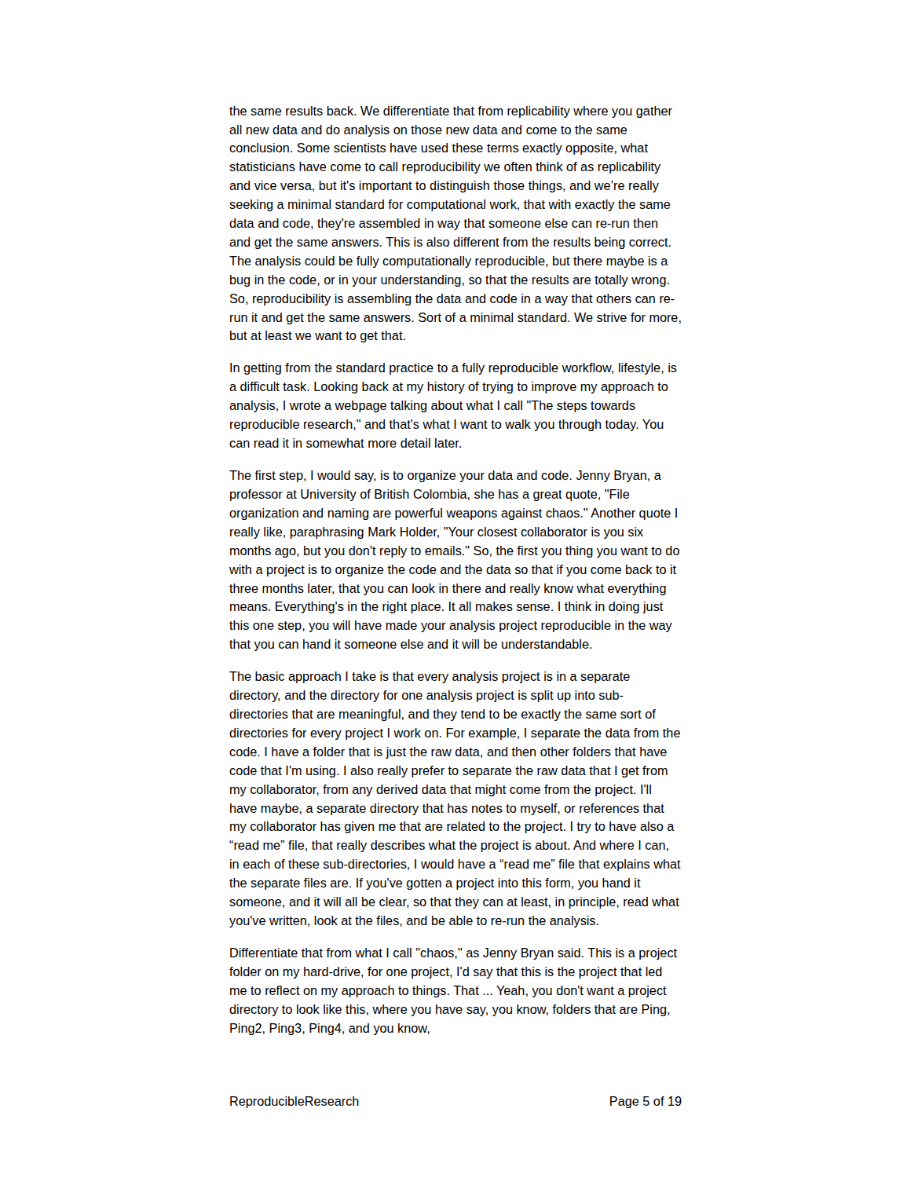the same results back. We differentiate that from replicability where you gather all new data and do analysis on those new data and come to the same conclusion. Some scientists have used these terms exactly opposite, what statisticians have come to call reproducibility we often think of as replicability and vice versa, but it's important to distinguish those things, and we’re really seeking a minimal standard for computational work, that with exactly the same data and code, they're assembled in way that someone else can re-run then and get the same answers. This is also different from the results being correct. The analysis could be fully computationally reproducible, but there maybe is a bug in the code, or in your understanding, so that the results are totally wrong. So, reproducibility is assembling the data and code in a way that others can re-run it and get the same answers. Sort of a minimal standard. We strive for more, but at least we want to get that.
In getting from the standard practice to a fully reproducible workflow, lifestyle, is a difficult task. Looking back at my history of trying to improve my approach to analysis, I wrote a webpage talking about what I call "The steps towards reproducible research," and that's what I want to walk you through today. You can read it in somewhat more detail later.
The first step, I would say, is to organize your data and code. Jenny Bryan, a professor at University of British Colombia, she has a great quote, "File organization and naming are powerful weapons against chaos." Another quote I really like, paraphrasing Mark Holder, "Your closest collaborator is you six months ago, but you don't reply to emails." So, the first you thing you want to do with a project is to organize the code and the data so that if you come back to it three months later, that you can look in there and really know what everything means. Everything's in the right place. It all makes sense. I think in doing just this one step, you will have made your analysis project reproducible in the way that you can hand it someone else and it will be understandable.
The basic approach I take is that every analysis project is in a separate directory, and the directory for one analysis project is split up into sub-directories that are meaningful, and they tend to be exactly the same sort of directories for every project I work on. For example, I separate the data from the code. I have a folder that is just the raw data, and then other folders that have code that I'm using. I also really prefer to separate the raw data that I get from my collaborator, from any derived data that might come from the project. I'll have maybe, a separate directory that has notes to myself, or references that my collaborator has given me that are related to the project. I try to have also a “read me” file, that really describes what the project is about. And where I can, in each of these sub-directories, I would have a “read me” file that explains what the separate files are. If you've gotten a project into this form, you hand it someone, and it will all be clear, so that they can at least, in principle, read what you've written, look at the files, and be able to re-run the analysis.
Differentiate that from what I call "chaos," as Jenny Bryan said. This is a project folder on my hard-drive, for one project, I'd say that this is the project that led me to reflect on my approach to things. That ... Yeah, you don't want a project directory to look like this, where you have say, you know, folders that are Ping, Ping2, Ping3, Ping4, and you know,
ReproducibleResearch
Page 5 of 19